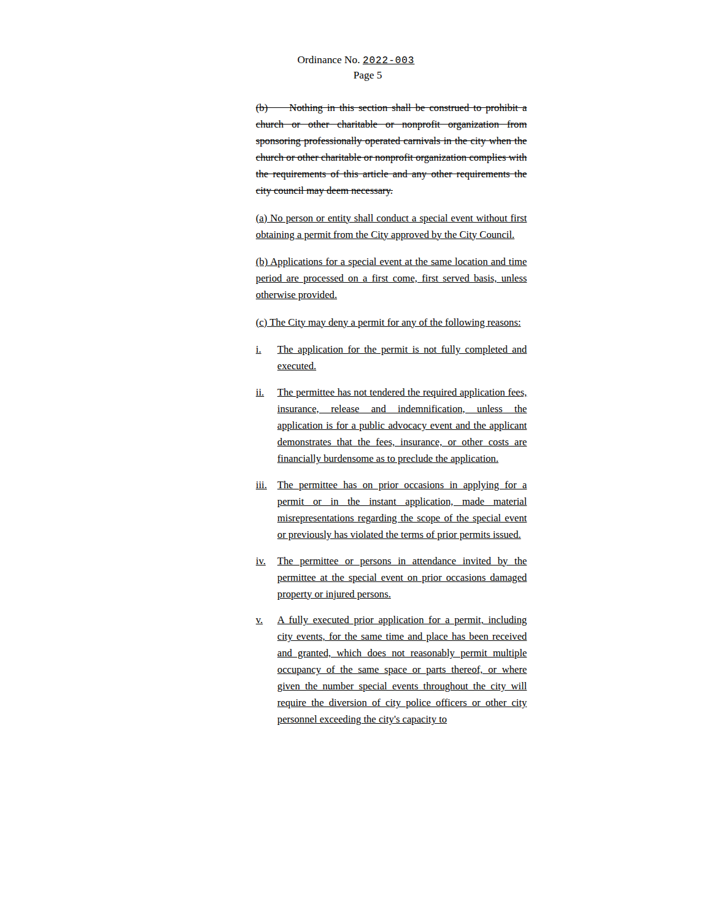Ordinance No. 2022-003
Page 5
(b) Nothing in this section shall be construed to prohibit a church or other charitable or nonprofit organization from sponsoring professionally operated carnivals in the city when the church or other charitable or nonprofit organization complies with the requirements of this article and any other requirements the city council may deem necessary.
(a) No person or entity shall conduct a special event without first obtaining a permit from the City approved by the City Council.
(b) Applications for a special event at the same location and time period are processed on a first come, first served basis, unless otherwise provided.
(c) The City may deny a permit for any of the following reasons:
i. The application for the permit is not fully completed and executed.
ii. The permittee has not tendered the required application fees, insurance, release and indemnification, unless the application is for a public advocacy event and the applicant demonstrates that the fees, insurance, or other costs are financially burdensome as to preclude the application.
iii. The permittee has on prior occasions in applying for a permit or in the instant application, made material misrepresentations regarding the scope of the special event or previously has violated the terms of prior permits issued.
iv. The permittee or persons in attendance invited by the permittee at the special event on prior occasions damaged property or injured persons.
v. A fully executed prior application for a permit, including city events, for the same time and place has been received and granted, which does not reasonably permit multiple occupancy of the same space or parts thereof, or where given the number special events throughout the city will require the diversion of city police officers or other city personnel exceeding the city's capacity to